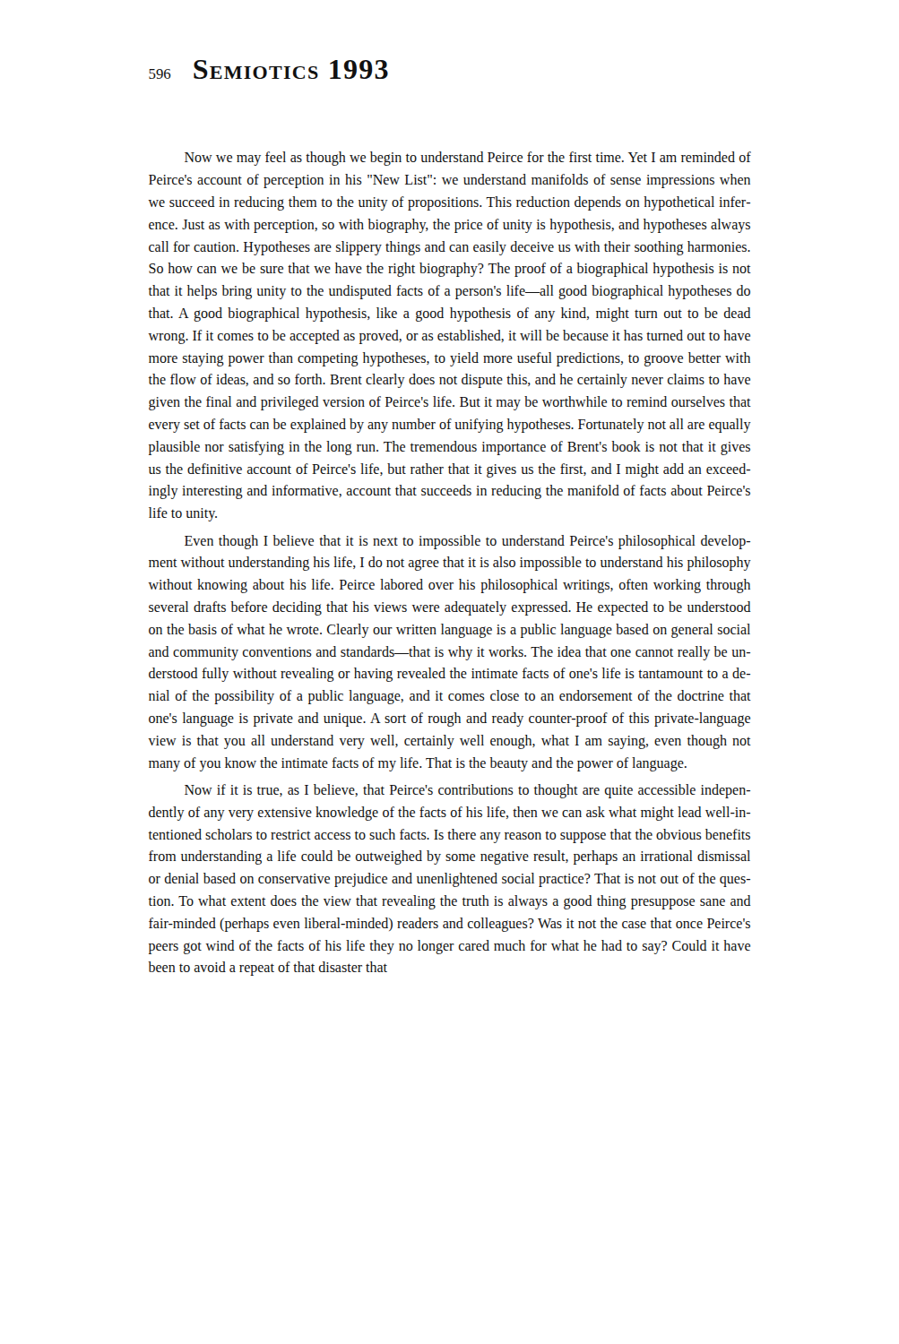596
Semiotics 1993
Now we may feel as though we begin to understand Peirce for the first time. Yet I am reminded of Peirce's account of perception in his "New List": we understand manifolds of sense impressions when we succeed in reducing them to the unity of propositions. This reduction depends on hypothetical inference. Just as with perception, so with biography, the price of unity is hypothesis, and hypotheses always call for caution. Hypotheses are slippery things and can easily deceive us with their soothing harmonies. So how can we be sure that we have the right biography? The proof of a biographical hypothesis is not that it helps bring unity to the undisputed facts of a person's life—all good biographical hypotheses do that. A good biographical hypothesis, like a good hypothesis of any kind, might turn out to be dead wrong. If it comes to be accepted as proved, or as established, it will be because it has turned out to have more staying power than competing hypotheses, to yield more useful predictions, to groove better with the flow of ideas, and so forth. Brent clearly does not dispute this, and he certainly never claims to have given the final and privileged version of Peirce's life. But it may be worthwhile to remind ourselves that every set of facts can be explained by any number of unifying hypotheses. Fortunately not all are equally plausible nor satisfying in the long run. The tremendous importance of Brent's book is not that it gives us the definitive account of Peirce's life, but rather that it gives us the first, and I might add an exceedingly interesting and informative, account that succeeds in reducing the manifold of facts about Peirce's life to unity.
Even though I believe that it is next to impossible to understand Peirce's philosophical development without understanding his life, I do not agree that it is also impossible to understand his philosophy without knowing about his life. Peirce labored over his philosophical writings, often working through several drafts before deciding that his views were adequately expressed. He expected to be understood on the basis of what he wrote. Clearly our written language is a public language based on general social and community conventions and standards—that is why it works. The idea that one cannot really be understood fully without revealing or having revealed the intimate facts of one's life is tantamount to a denial of the possibility of a public language, and it comes close to an endorsement of the doctrine that one's language is private and unique. A sort of rough and ready counter-proof of this private-language view is that you all understand very well, certainly well enough, what I am saying, even though not many of you know the intimate facts of my life. That is the beauty and the power of language.
Now if it is true, as I believe, that Peirce's contributions to thought are quite accessible independently of any very extensive knowledge of the facts of his life, then we can ask what might lead well-intentioned scholars to restrict access to such facts. Is there any reason to suppose that the obvious benefits from understanding a life could be outweighed by some negative result, perhaps an irrational dismissal or denial based on conservative prejudice and unenlightened social practice? That is not out of the question. To what extent does the view that revealing the truth is always a good thing presuppose sane and fair-minded (perhaps even liberal-minded) readers and colleagues? Was it not the case that once Peirce's peers got wind of the facts of his life they no longer cared much for what he had to say? Could it have been to avoid a repeat of that disaster that